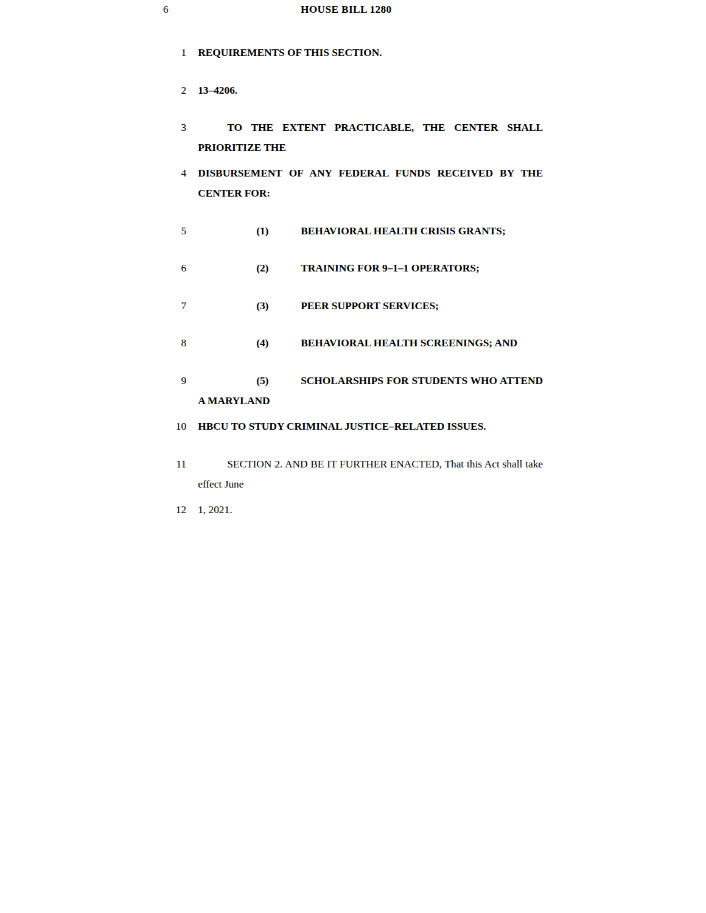6
HOUSE BILL 1280
1
REQUIREMENTS OF THIS SECTION.
2
13–4206.
3
TO THE EXTENT PRACTICABLE, THE CENTER SHALL PRIORITIZE THE
4
DISBURSEMENT OF ANY FEDERAL FUNDS RECEIVED BY THE CENTER FOR:
5
(1) BEHAVIORAL HEALTH CRISIS GRANTS;
6
(2) TRAINING FOR 9–1–1 OPERATORS;
7
(3) PEER SUPPORT SERVICES;
8
(4) BEHAVIORAL HEALTH SCREENINGS; AND
9
(5) SCHOLARSHIPS FOR STUDENTS WHO ATTEND A MARYLAND
10
HBCU TO STUDY CRIMINAL JUSTICE–RELATED ISSUES.
11
SECTION 2. AND BE IT FURTHER ENACTED, That this Act shall take effect June
12
1, 2021.